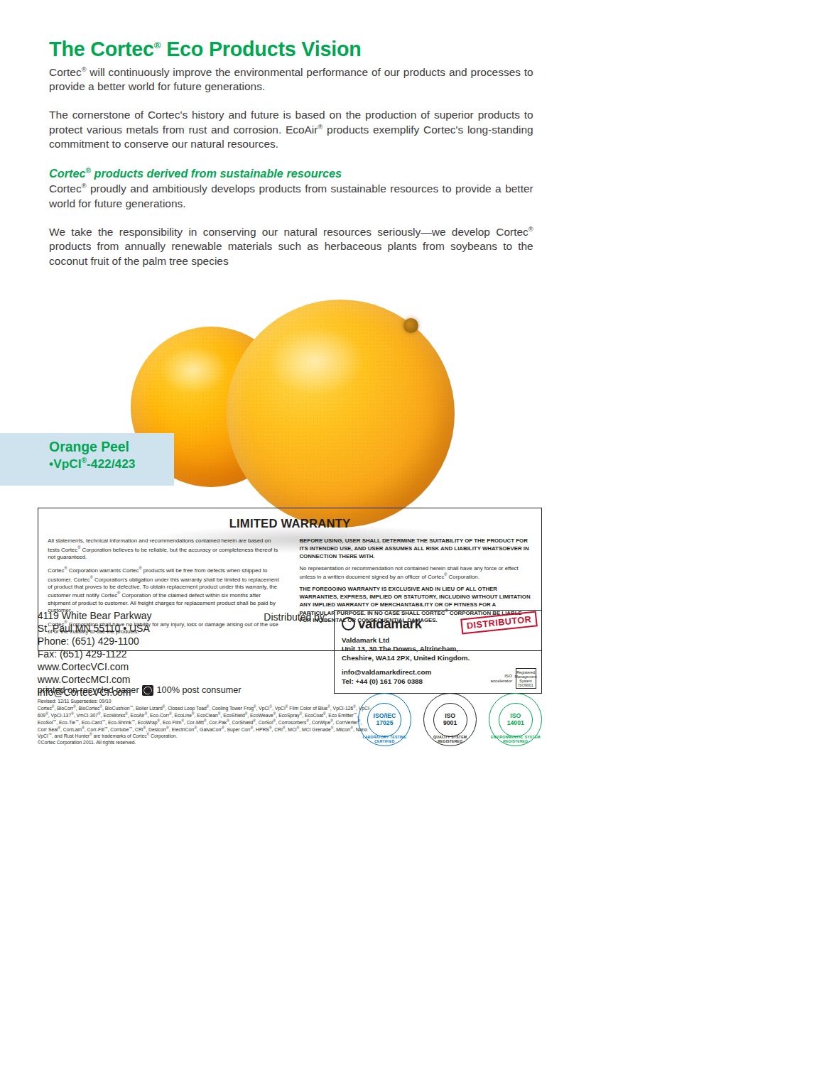The Cortec® Eco Products Vision
Cortec® will continuously improve the environmental performance of our products and processes to provide a better world for future generations.
The cornerstone of Cortec's history and future is based on the production of superior products to protect various metals from rust and corrosion. EcoAir® products exemplify Cortec's long-standing commitment to conserve our natural resources.
Cortec® products derived from sustainable resources
Cortec® proudly and ambitiously develops products from sustainable resources to provide a better world for future generations.
We take the responsibility in conserving our natural resources seriously—we develop Cortec® products from annually renewable materials such as herbaceous plants from soybeans to the coconut fruit of the palm tree species
Orange Peel
•VpCI®-422/423
LIMITED WARRANTY
All statements, technical information and recommendations contained herein are based on tests Cortec® Corporation believes to be reliable, but the accuracy or completeness thereof is not guaranteed.
Cortec® Corporation warrants Cortec® products will be free from defects when shipped to customer. Cortec® Corporation's obligation under this warranty shall be limited to replacement of product that proves to be defective. To obtain replacement product under this warranty, the customer must notify Cortec® Corporation of the claimed defect within six months after shipment of product to customer. All freight charges for replacement product shall be paid by customer.
Cortec® Corporation shall have no liability for any injury, loss or damage arising out of the use of or the inability to use the products.
BEFORE USING, USER SHALL DETERMINE THE SUITABILITY OF THE PRODUCT FOR ITS INTENDED USE, AND USER ASSUMES ALL RISK AND LIABILITY WHATSOEVER IN CONNECTION THERE WITH.
No representation or recommendation not contained herein shall have any force or effect unless in a written document signed by an officer of Cortec® Corporation.
THE FOREGOING WARRANTY IS EXCLUSIVE AND IN LIEU OF ALL OTHER WARRANTIES, EXPRESS, IMPLIED OR STATUTORY, INCLUDING WITHOUT LIMITATION ANY IMPLIED WARRANTY OF MERCHANTABILITY OR OF FITNESS FOR A PARTICULAR PURPOSE. IN NO CASE SHALL CORTEC® CORPORATION BE LIABLE FOR INCIDENTAL OR CONSEQUENTIAL DAMAGES.
4119 White Bear Parkway
St. Paul MN 55110 • USA
Phone: (651) 429-1100
Fax: (651) 429-1122
www.CortecVCI.com
www.CortecMCI.com
info@CortecVCI.com
Distributed by:
DISTRIBUTOR
valdamark
Valdamark Ltd
Unit 13, 30 The Downs, Altrincham,
Cheshire, WA14 2PX, United Kingdom.
info@valdamarkdirect.com
Tel: +44 (0) 161 706 0388
ISO
accelerator
Registered
Management
System
ISO9001
printed on recycled paper 100% post consumer
Revised: 12/11 Supersedes: 09/10
Cortec®, BioCorr®, BioCortec®, BioCushion™, Boiler Lizard®, Closed Loop Toad®, Cooling Tower Frog®, VpCI®, VpCI® Film Color of Blue®, VpCI-126®, VpCI-609®, VpCI-137®, VmCI-307®, EcoWorks®, EcoAir®, Eco-Corr®, EcoLine®, EcoClean®, EcoShield®, EcoWeave®, EcoSpray®, EcoCoat®, Eco Emitter™, EcoSol™, Eco-Tie™, Eco-Card™, Eco-Shrink™, EcoWrap®, Eco Film®, Cor-Mitt®, Cor-Pak®, CorShield®, CorSol®, Corrosorbers®, CorWipe®, CorrVerter®, Corr Seal®, CorrLam®, Corr-Fill™, Corrlube™, CRI®, Desicorr®, ElectriCorr®, GalvaCorr®, Super Corr®, HPRS®, CRI®, MCI®, MCI Grenade®, Milcorr®, Nano VpCI™, and Rust Hunter® are trademarks of Cortec® Corporation.
©Cortec Corporation 2011. All rights reserved.
ISO/IEC
17025
LABORATORY TESTING CERTIFIED
ISO
9001
QUALITY SYSTEM REGISTERED
ISO
14001
ENVIRONMENTAL SYSTEM REGISTERED